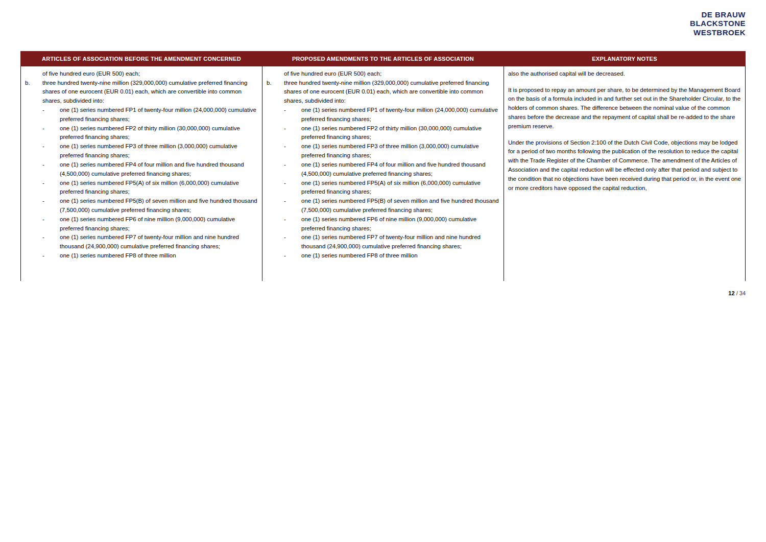DE BRAUW BLACKSTONE WESTBROEK
| ARTICLES OF ASSOCIATION BEFORE THE AMENDMENT CONCERNED | PROPOSED AMENDMENTS TO THE ARTICLES OF ASSOCIATION | EXPLANATORY NOTES |
| --- | --- | --- |
| of five hundred euro (EUR 500) each; b. three hundred twenty-nine million (329,000,000) cumulative preferred financing shares of one eurocent (EUR 0.01) each, which are convertible into common shares, subdivided into: - one (1) series numbered FP1 of twenty-four million (24,000,000) cumulative preferred financing shares; - one (1) series numbered FP2 of thirty million (30,000,000) cumulative preferred financing shares; - one (1) series numbered FP3 of three million (3,000,000) cumulative preferred financing shares; - one (1) series numbered FP4 of four million and five hundred thousand (4,500,000) cumulative preferred financing shares; - one (1) series numbered FP5(A) of six million (6,000,000) cumulative preferred financing shares; - one (1) series numbered FP5(B) of seven million and five hundred thousand (7,500,000) cumulative preferred financing shares; - one (1) series numbered FP6 of nine million (9,000,000) cumulative preferred financing shares; - one (1) series numbered FP7 of twenty-four million and nine hundred thousand (24,900,000) cumulative preferred financing shares; - one (1) series numbered FP8 of three million | of five hundred euro (EUR 500) each; b. three hundred twenty-nine million (329,000,000) cumulative preferred financing shares of one eurocent (EUR 0.01) each, which are convertible into common shares, subdivided into: - one (1) series numbered FP1 of twenty-four million (24,000,000) cumulative preferred financing shares; - one (1) series numbered FP2 of thirty million (30,000,000) cumulative preferred financing shares; - one (1) series numbered FP3 of three million (3,000,000) cumulative preferred financing shares; - one (1) series numbered FP4 of four million and five hundred thousand (4,500,000) cumulative preferred financing shares; - one (1) series numbered FP5(A) of six million (6,000,000) cumulative preferred financing shares; - one (1) series numbered FP5(B) of seven million and five hundred thousand (7,500,000) cumulative preferred financing shares; - one (1) series numbered FP6 of nine million (9,000,000) cumulative preferred financing shares; - one (1) series numbered FP7 of twenty-four million and nine hundred thousand (24,900,000) cumulative preferred financing shares; - one (1) series numbered FP8 of three million | also the authorised capital will be decreased. It is proposed to repay an amount per share, to be determined by the Management Board on the basis of a formula included in and further set out in the Shareholder Circular, to the holders of common shares. The difference between the nominal value of the common shares before the decrease and the repayment of capital shall be re-added to the share premium reserve. Under the provisions of Section 2:100 of the Dutch Civil Code, objections may be lodged for a period of two months following the publication of the resolution to reduce the capital with the Trade Register of the Chamber of Commerce. The amendment of the Articles of Association and the capital reduction will be effected only after that period and subject to the condition that no objections have been received during that period or, in the event one or more creditors have opposed the capital reduction, |
12 / 34